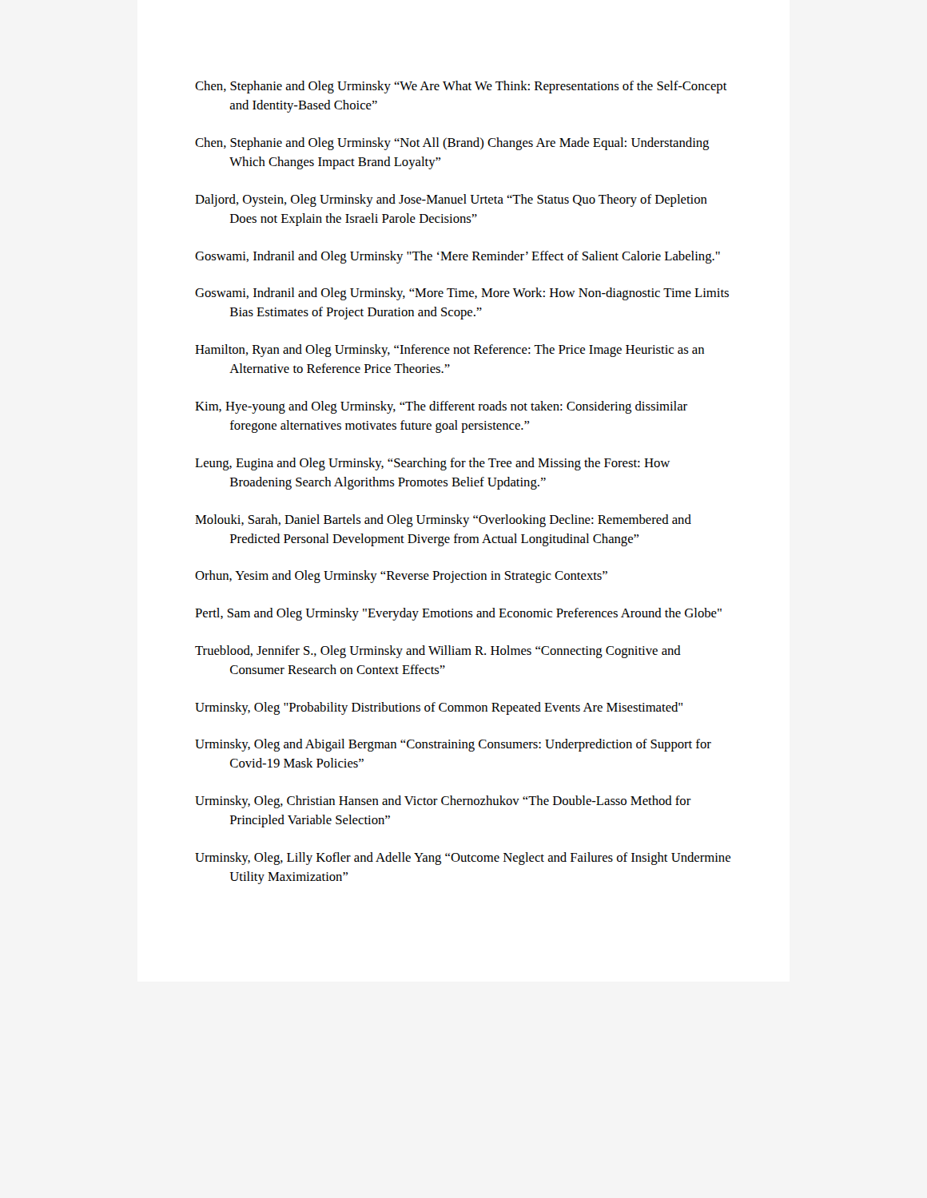Chen, Stephanie and Oleg Urminsky “We Are What We Think: Representations of the Self-Concept and Identity-Based Choice”
Chen, Stephanie and Oleg Urminsky “Not All (Brand) Changes Are Made Equal: Understanding Which Changes Impact Brand Loyalty”
Daljord, Oystein, Oleg Urminsky and Jose-Manuel Urteta “The Status Quo Theory of Depletion Does not Explain the Israeli Parole Decisions”
Goswami, Indranil and Oleg Urminsky "The ‘Mere Reminder’ Effect of Salient Calorie Labeling."
Goswami, Indranil and Oleg Urminsky, “More Time, More Work: How Non-diagnostic Time Limits Bias Estimates of Project Duration and Scope.”
Hamilton, Ryan and Oleg Urminsky, “Inference not Reference: The Price Image Heuristic as an Alternative to Reference Price Theories.”
Kim, Hye-young and Oleg Urminsky, “The different roads not taken: Considering dissimilar foregone alternatives motivates future goal persistence.”
Leung, Eugina and Oleg Urminsky, “Searching for the Tree and Missing the Forest: How Broadening Search Algorithms Promotes Belief Updating.”
Molouki, Sarah, Daniel Bartels and Oleg Urminsky “Overlooking Decline: Remembered and Predicted Personal Development Diverge from Actual Longitudinal Change”
Orhun, Yesim and Oleg Urminsky “Reverse Projection in Strategic Contexts”
Pertl, Sam and Oleg Urminsky "Everyday Emotions and Economic Preferences Around the Globe"
Trueblood, Jennifer S., Oleg Urminsky and William R. Holmes “Connecting Cognitive and Consumer Research on Context Effects”
Urminsky, Oleg "Probability Distributions of Common Repeated Events Are Misestimated"
Urminsky, Oleg and Abigail Bergman “Constraining Consumers: Underprediction of Support for Covid-19 Mask Policies”
Urminsky, Oleg, Christian Hansen and Victor Chernozhukov “The Double-Lasso Method for Principled Variable Selection”
Urminsky, Oleg, Lilly Kofler and Adelle Yang “Outcome Neglect and Failures of Insight Undermine Utility Maximization”